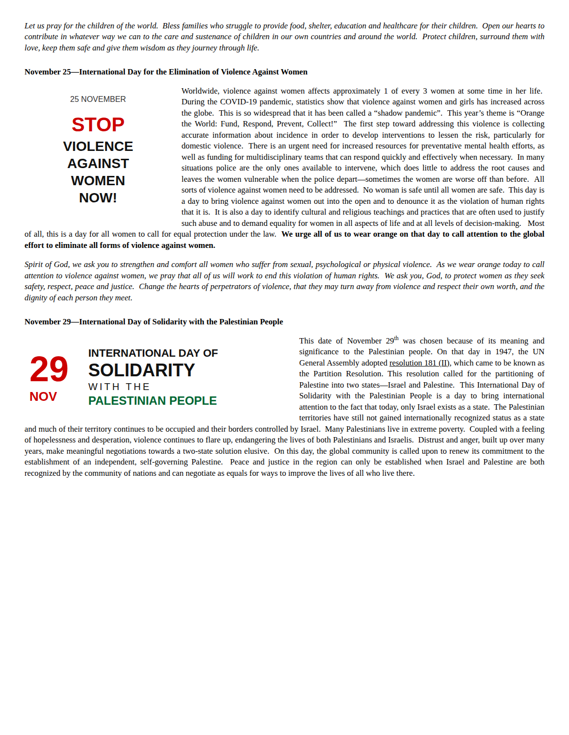Let us pray for the children of the world. Bless families who struggle to provide food, shelter, education and healthcare for their children. Open our hearts to contribute in whatever way we can to the care and sustenance of children in our own countries and around the world. Protect children, surround them with love, keep them safe and give them wisdom as they journey through life.
November 25—International Day for the Elimination of Violence Against Women
Worldwide, violence against women affects approximately 1 of every 3 women at some time in her life. During the COVID-19 pandemic, statistics show that violence against women and girls has increased across the globe. This is so widespread that it has been called a “shadow pandemic”. This year’s theme is “Orange the World: Fund, Respond, Prevent, Collect!” The first step toward addressing this violence is collecting accurate information about incidence in order to develop interventions to lessen the risk, particularly for domestic violence. There is an urgent need for increased resources for preventative mental health efforts, as well as funding for multidisciplinary teams that can respond quickly and effectively when necessary. In many situations police are the only ones available to intervene, which does little to address the root causes and leaves the women vulnerable when the police depart—sometimes the women are worse off than before. All sorts of violence against women need to be addressed. No woman is safe until all women are safe. This day is a day to bring violence against women out into the open and to denounce it as the violation of human rights that it is. It is also a day to identify cultural and religious teachings and practices that are often used to justify such abuse and to demand equality for women in all aspects of life and at all levels of decision-making. Most of all, this is a day for all women to call for equal protection under the law. We urge all of us to wear orange on that day to call attention to the global effort to eliminate all forms of violence against women.
Spirit of God, we ask you to strengthen and comfort all women who suffer from sexual, psychological or physical violence. As we wear orange today to call attention to violence against women, we pray that all of us will work to end this violation of human rights. We ask you, God, to protect women as they seek safety, respect, peace and justice. Change the hearts of perpetrators of violence, that they may turn away from violence and respect their own worth, and the dignity of each person they meet.
November 29—International Day of Solidarity with the Palestinian People
This date of November 29th was chosen because of its meaning and significance to the Palestinian people. On that day in 1947, the UN General Assembly adopted resolution 181 (II), which came to be known as the Partition Resolution. This resolution called for the partitioning of Palestine into two states—Israel and Palestine. This International Day of Solidarity with the Palestinian People is a day to bring international attention to the fact that today, only Israel exists as a state. The Palestinian territories have still not gained internationally recognized status as a state and much of their territory continues to be occupied and their borders controlled by Israel. Many Palestinians live in extreme poverty. Coupled with a feeling of hopelessness and desperation, violence continues to flare up, endangering the lives of both Palestinians and Israelis. Distrust and anger, built up over many years, make meaningful negotiations towards a two-state solution elusive. On this day, the global community is called upon to renew its commitment to the establishment of an independent, self-governing Palestine. Peace and justice in the region can only be established when Israel and Palestine are both recognized by the community of nations and can negotiate as equals for ways to improve the lives of all who live there.